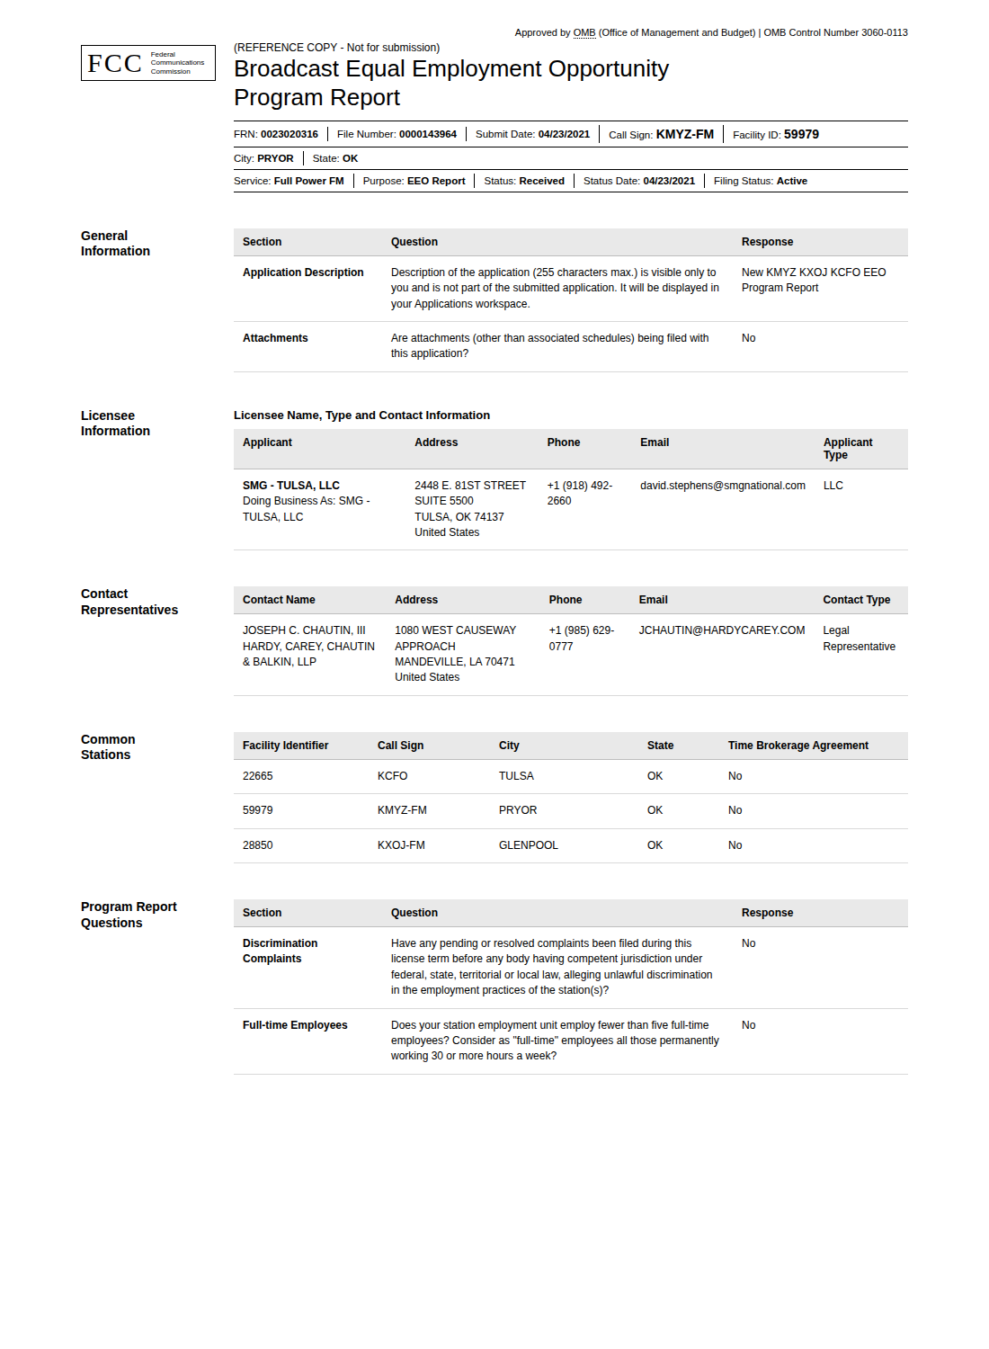Approved by OMB (Office of Management and Budget) | OMB Control Number 3060-0113
FCC
Federal
Communications
Commission
(REFERENCE COPY - Not for submission)
Broadcast Equal Employment Opportunity
Program Report
FRN: 0023020316
File Number: 0000143964
Submit Date: 04/23/2021
Call Sign: KMYZ-FM
Facility ID: 59979
City: PRYOR
State: OK
Service: Full Power FM
Purpose: EEO Report
Status: Received
Status Date: 04/23/2021
Filing Status: Active
General
Information
| Section | Question | Response |
| --- | --- | --- |
| Application Description | Description of the application (255 characters max.) is visible only to you and is not part of the submitted application. It will be displayed in your Applications workspace. | New KMYZ KXOJ KCFO EEO Program Report |
| Attachments | Are attachments (other than associated schedules) being filed with this application? | No |
Licensee
Information
Licensee Name, Type and Contact Information
| Applicant | Address | Phone | Email | Applicant Type |
| --- | --- | --- | --- | --- |
| SMG - TULSA, LLC Doing Business As: SMG - TULSA, LLC | 2448 E. 81ST STREET SUITE 5500 TULSA, OK 74137 United States | +1 (918) 492-2660 | david.stephens@smgnational.com | LLC |
Contact
Representatives
| Contact Name | Address | Phone | Email | Contact Type |
| --- | --- | --- | --- | --- |
| JOSEPH C. CHAUTIN, III HARDY, CAREY, CHAUTIN & BALKIN, LLP | 1080 WEST CAUSEWAY APPROACH MANDEVILLE, LA 70471 United States | +1 (985) 629-0777 | JCHAUTIN@HARDYCAREY.COM | Legal Representative |
Common
Stations
| Facility Identifier | Call Sign | City | State | Time Brokerage Agreement |
| --- | --- | --- | --- | --- |
| 22665 | KCFO | TULSA | OK | No |
| 59979 | KMYZ-FM | PRYOR | OK | No |
| 28850 | KXOJ-FM | GLENPOOL | OK | No |
Program Report
Questions
| Section | Question | Response |
| --- | --- | --- |
| Discrimination Complaints | Have any pending or resolved complaints been filed during this license term before any body having competent jurisdiction under federal, state, territorial or local law, alleging unlawful discrimination in the employment practices of the station(s)? | No |
| Full-time Employees | Does your station employment unit employ fewer than five full-time employees? Consider as "full-time" employees all those permanently working 30 or more hours a week? | No |